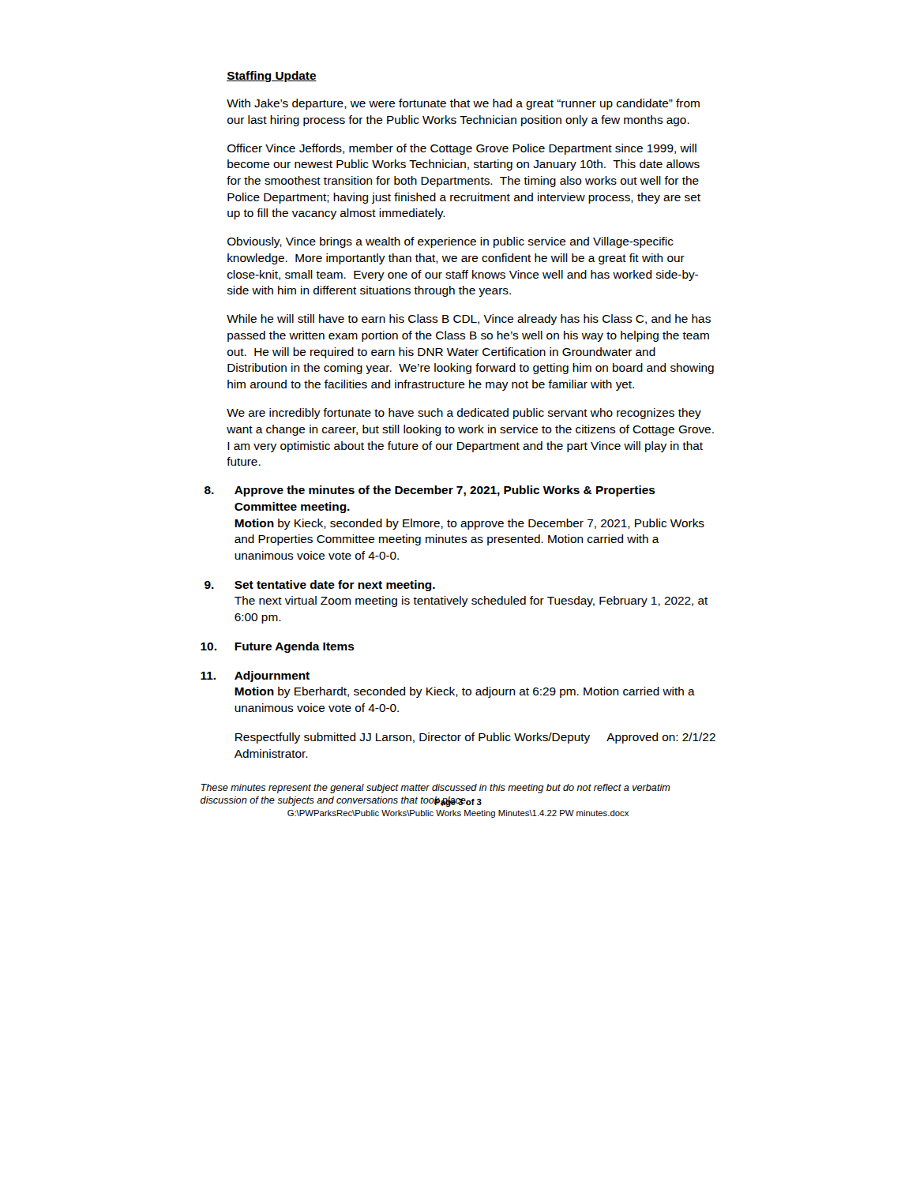Staffing Update
With Jake’s departure, we were fortunate that we had a great “runner up candidate” from our last hiring process for the Public Works Technician position only a few months ago.
Officer Vince Jeffords, member of the Cottage Grove Police Department since 1999, will become our newest Public Works Technician, starting on January 10th. This date allows for the smoothest transition for both Departments. The timing also works out well for the Police Department; having just finished a recruitment and interview process, they are set up to fill the vacancy almost immediately.
Obviously, Vince brings a wealth of experience in public service and Village-specific knowledge. More importantly than that, we are confident he will be a great fit with our close-knit, small team. Every one of our staff knows Vince well and has worked side-by-side with him in different situations through the years.
While he will still have to earn his Class B CDL, Vince already has his Class C, and he has passed the written exam portion of the Class B so he’s well on his way to helping the team out. He will be required to earn his DNR Water Certification in Groundwater and Distribution in the coming year. We’re looking forward to getting him on board and showing him around to the facilities and infrastructure he may not be familiar with yet.
We are incredibly fortunate to have such a dedicated public servant who recognizes they want a change in career, but still looking to work in service to the citizens of Cottage Grove. I am very optimistic about the future of our Department and the part Vince will play in that future.
Approve the minutes of the December 7, 2021, Public Works & Properties Committee meeting. Motion by Kieck, seconded by Elmore, to approve the December 7, 2021, Public Works and Properties Committee meeting minutes as presented. Motion carried with a unanimous voice vote of 4-0-0.
Set tentative date for next meeting. The next virtual Zoom meeting is tentatively scheduled for Tuesday, February 1, 2022, at 6:00 pm.
Future Agenda Items
Adjournment Motion by Eberhardt, seconded by Kieck, to adjourn at 6:29 pm. Motion carried with a unanimous voice vote of 4-0-0.
Respectfully submitted JJ Larson, Director of Public Works/Deputy Administrator. Approved on: 2/1/22
These minutes represent the general subject matter discussed in this meeting but do not reflect a verbatim discussion of the subjects and conversations that took place.
Page 3 of 3
G:\PWParksRec\Public Works\Public Works Meeting Minutes\1.4.22 PW minutes.docx